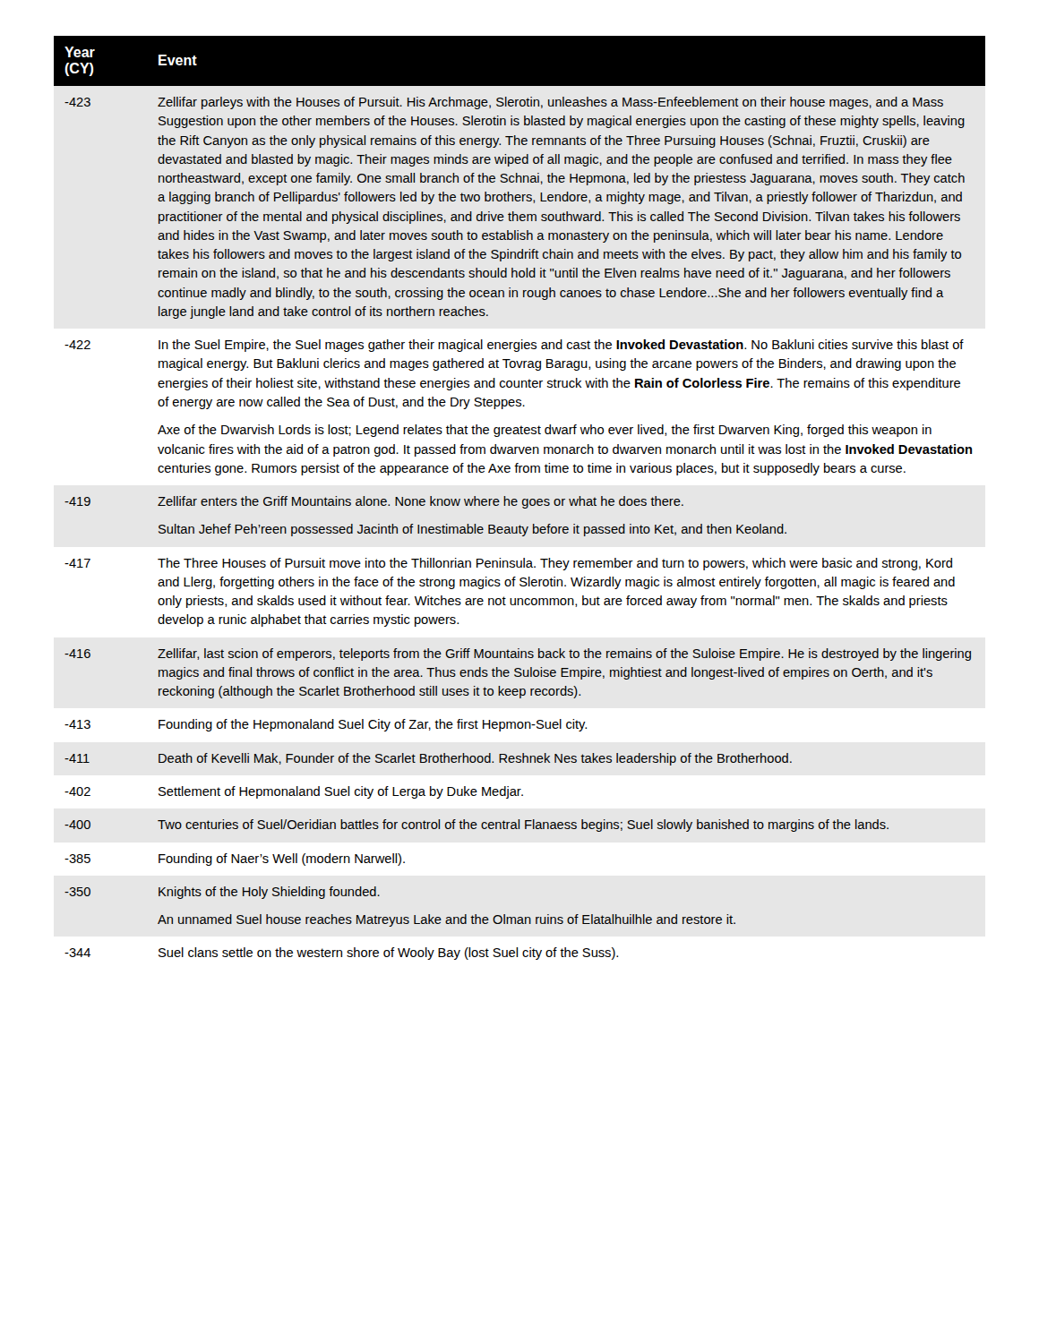| Year (CY) | Event |
| --- | --- |
| -423 | Zellifar parleys with the Houses of Pursuit. His Archmage, Slerotin, unleashes a Mass-Enfeeblement on their house mages, and a Mass Suggestion upon the other members of the Houses. Slerotin is blasted by magical energies upon the casting of these mighty spells, leaving the Rift Canyon as the only physical remains of this energy. The remnants of the Three Pursuing Houses (Schnai, Fruztii, Cruskii) are devastated and blasted by magic. Their mages minds are wiped of all magic, and the people are confused and terrified. In mass they flee northeastward, except one family. One small branch of the Schnai, the Hepmona, led by the priestess Jaguarana, moves south. They catch a lagging branch of Pellipardus' followers led by the two brothers, Lendore, a mighty mage, and Tilvan, a priestly follower of Tharizdun, and practitioner of the mental and physical disciplines, and drive them southward. This is called The Second Division. Tilvan takes his followers and hides in the Vast Swamp, and later moves south to establish a monastery on the peninsula, which will later bear his name. Lendore takes his followers and moves to the largest island of the Spindrift chain and meets with the elves. By pact, they allow him and his family to remain on the island, so that he and his descendants should hold it "until the Elven realms have need of it." Jaguarana, and her followers continue madly and blindly, to the south, crossing the ocean in rough canoes to chase Lendore...She and her followers eventually find a large jungle land and take control of its northern reaches. |
| -422 | In the Suel Empire, the Suel mages gather their magical energies and cast the Invoked Devastation . No Bakluni cities survive this blast of magical energy. But Bakluni clerics and mages gathered at Tovrag Baragu, using the arcane powers of the Binders, and drawing upon the energies of their holiest site, withstand these energies and counter struck with the Rain of Colorless Fire . The remains of this expenditure of energy are now called the Sea of Dust, and the Dry Steppes. Axe of the Dwarvish Lords is lost; Legend relates that the greatest dwarf who ever lived, the first Dwarven King, forged this weapon in volcanic fires with the aid of a patron god. It passed from dwarven monarch to dwarven monarch until it was lost in the Invoked Devastation centuries gone. Rumors persist of the appearance of the Axe from time to time in various places, but it supposedly bears a curse. |
| -419 | Zellifar enters the Griff Mountains alone. None know where he goes or what he does there. Sultan Jehef Peh’reen possessed Jacinth of Inestimable Beauty before it passed into Ket, and then Keoland. |
| -417 | The Three Houses of Pursuit move into the Thillonrian Peninsula. They remember and turn to powers, which were basic and strong, Kord and Llerg, forgetting others in the face of the strong magics of Slerotin. Wizardly magic is almost entirely forgotten, all magic is feared and only priests, and skalds used it without fear. Witches are not uncommon, but are forced away from "normal" men. The skalds and priests develop a runic alphabet that carries mystic powers. |
| -416 | Zellifar, last scion of emperors, teleports from the Griff Mountains back to the remains of the Suloise Empire. He is destroyed by the lingering magics and final throws of conflict in the area. Thus ends the Suloise Empire, mightiest and longest-lived of empires on Oerth, and it's reckoning (although the Scarlet Brotherhood still uses it to keep records). |
| -413 | Founding of the Hepmonaland Suel City of Zar, the first Hepmon-Suel city. |
| -411 | Death of Kevelli Mak, Founder of the Scarlet Brotherhood. Reshnek Nes takes leadership of the Brotherhood. |
| -402 | Settlement of Hepmonaland Suel city of Lerga by Duke Medjar. |
| -400 | Two centuries of Suel/Oeridian battles for control of the central Flanaess begins; Suel slowly banished to margins of the lands. |
| -385 | Founding of Naer’s Well (modern Narwell). |
| -350 | Knights of the Holy Shielding founded. An unnamed Suel house reaches Matreyus Lake and the Olman ruins of Elatalhuilhle and restore it. |
| -344 | Suel clans settle on the western shore of Wooly Bay (lost Suel city of the Suss). |